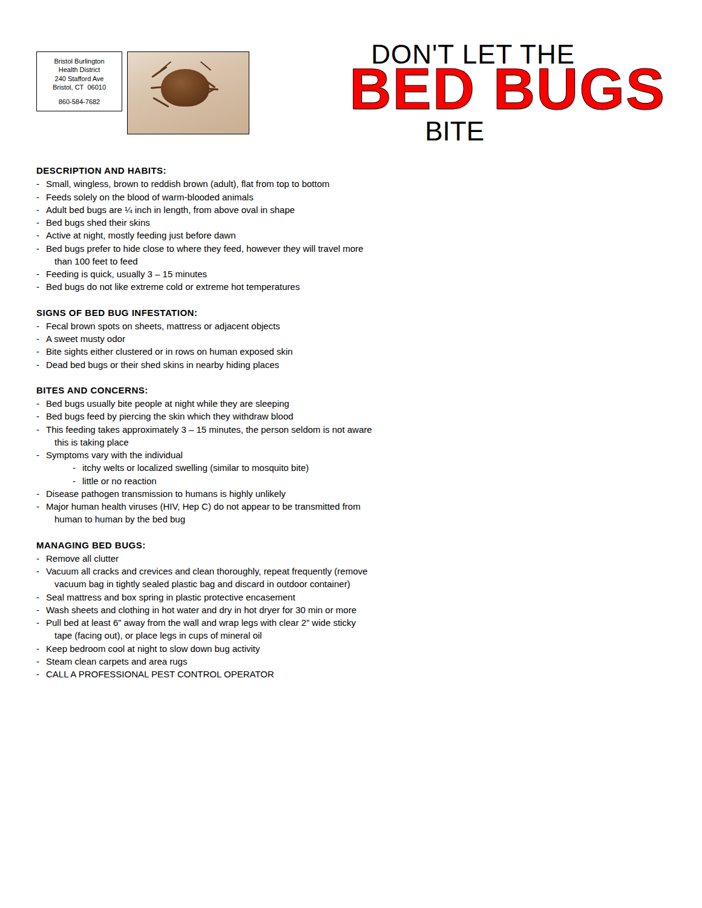Bristol Burlington
Health District
240 Stafford Ave
Bristol, CT 06010
860-584-7682
DON'T LET THE
BED BUGS
BITE
DESCRIPTION AND HABITS:
Small, wingless, brown to reddish brown (adult), flat from top to bottom
Feeds solely on the blood of warm-blooded animals
Adult bed bugs are ¼ inch in length, from above oval in shape
Bed bugs shed their skins
Active at night, mostly feeding just before dawn
Bed bugs prefer to hide close to where they feed, however they will travel more
than 100 feet to feed
Feeding is quick, usually 3 – 15 minutes
Bed bugs do not like extreme cold or extreme hot temperatures
SIGNS OF BED BUG INFESTATION:
Fecal brown spots on sheets, mattress or adjacent objects
A sweet musty odor
Bite sights either clustered or in rows on human exposed skin
Dead bed bugs or their shed skins in nearby hiding places
BITES AND CONCERNS:
Bed bugs usually bite people at night while they are sleeping
Bed bugs feed by piercing the skin which they withdraw blood
This feeding takes approximately 3 – 15 minutes, the person seldom is not aware
this is taking place
Symptoms vary with the individual
itchy welts or localized swelling (similar to mosquito bite)
little or no reaction
Disease pathogen transmission to humans is highly unlikely
Major human health viruses (HIV, Hep C) do not appear to be transmitted from
human to human by the bed bug
MANAGING BED BUGS:
Remove all clutter
Vacuum all cracks and crevices and clean thoroughly, repeat frequently (remove
vacuum bag in tightly sealed plastic bag and discard in outdoor container)
Seal mattress and box spring in plastic protective encasement
Wash sheets and clothing in hot water and dry in hot dryer for 30 min or more
Pull bed at least 6” away from the wall and wrap legs with clear 2” wide sticky
tape (facing out), or place legs in cups of mineral oil
Keep bedroom cool at night to slow down bug activity
Steam clean carpets and area rugs
CALL A PROFESSIONAL PEST CONTROL OPERATOR